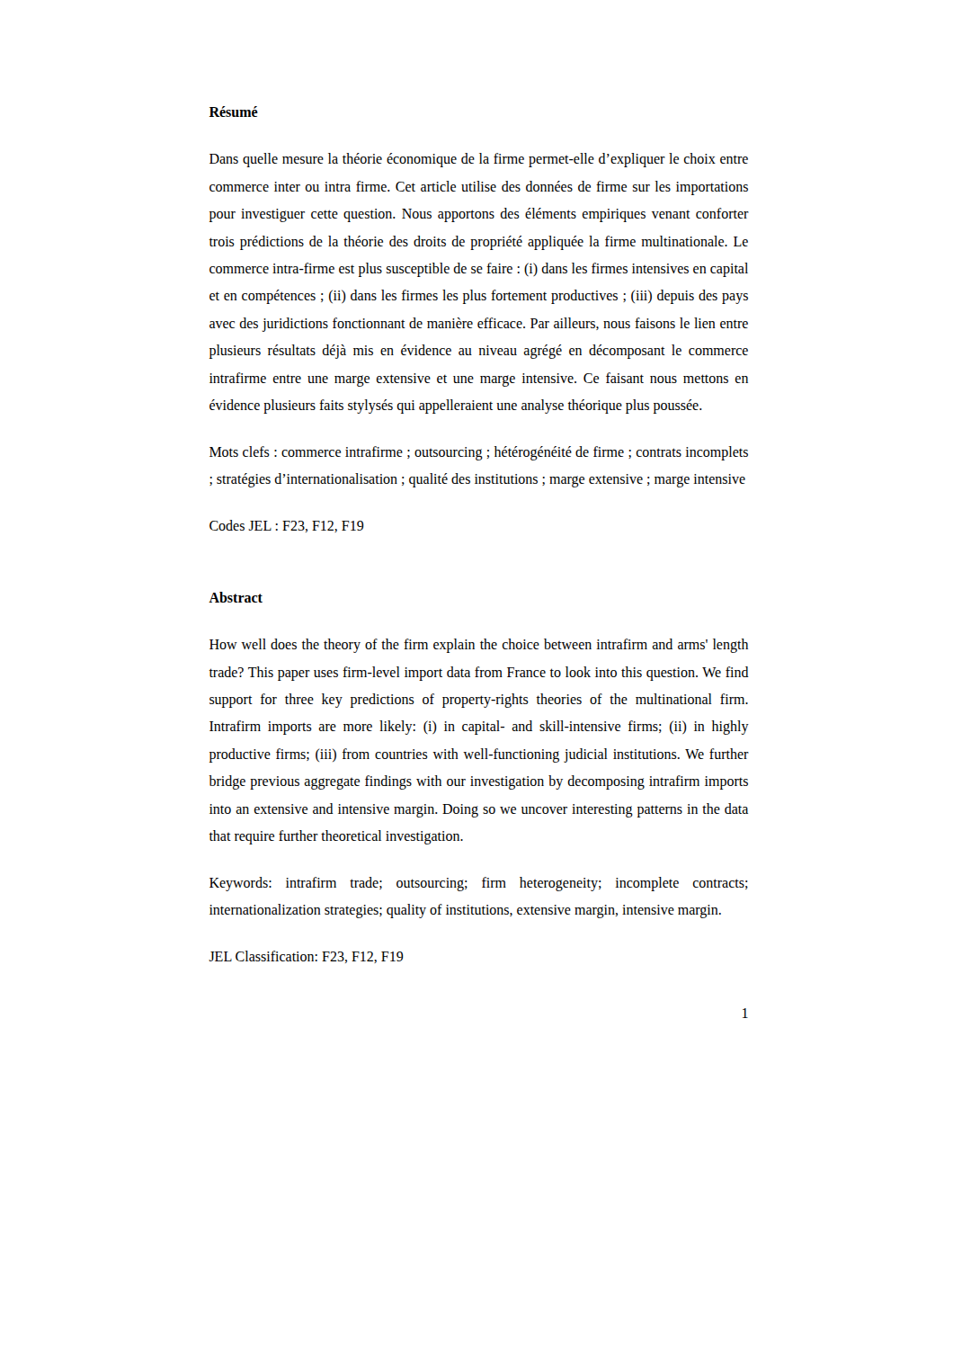Résumé
Dans quelle mesure la théorie économique de la firme permet-elle d’expliquer le choix entre commerce inter ou intra firme. Cet article utilise des données de firme sur les importations pour investiguer cette question. Nous apportons des éléments empiriques venant conforter trois prédictions de la théorie des droits de propriété appliquée la firme multinationale. Le commerce intra-firme est plus susceptible de se faire : (i) dans les firmes intensives en capital et en compétences ; (ii) dans les firmes les plus fortement productives ; (iii) depuis des pays avec des juridictions fonctionnant de manière efficace. Par ailleurs, nous faisons le lien entre plusieurs résultats déjà mis en évidence au niveau agrégé en décomposant le commerce intrafirme entre une marge extensive et une marge intensive. Ce faisant nous mettons en évidence plusieurs faits stylysés qui appelleraient une analyse théorique plus poussée.
Mots clefs : commerce intrafirme ; outsourcing ; hétérogénéité de firme ; contrats incomplets ; stratégies d’internationalisation ; qualité des institutions ; marge extensive ; marge intensive
Codes JEL : F23, F12, F19
Abstract
How well does the theory of the firm explain the choice between intrafirm and arms' length trade? This paper uses firm-level import data from France to look into this question. We find support for three key predictions of property-rights theories of the multinational firm. Intrafirm imports are more likely: (i) in capital- and skill-intensive firms; (ii) in highly productive firms; (iii) from countries with well-functioning judicial institutions. We further bridge previous aggregate findings with our investigation by decomposing intrafirm imports into an extensive and intensive margin. Doing so we uncover interesting patterns in the data that require further theoretical investigation.
Keywords: intrafirm trade; outsourcing; firm heterogeneity; incomplete contracts; internationalization strategies; quality of institutions, extensive margin, intensive margin.
JEL Classification: F23, F12, F19
1